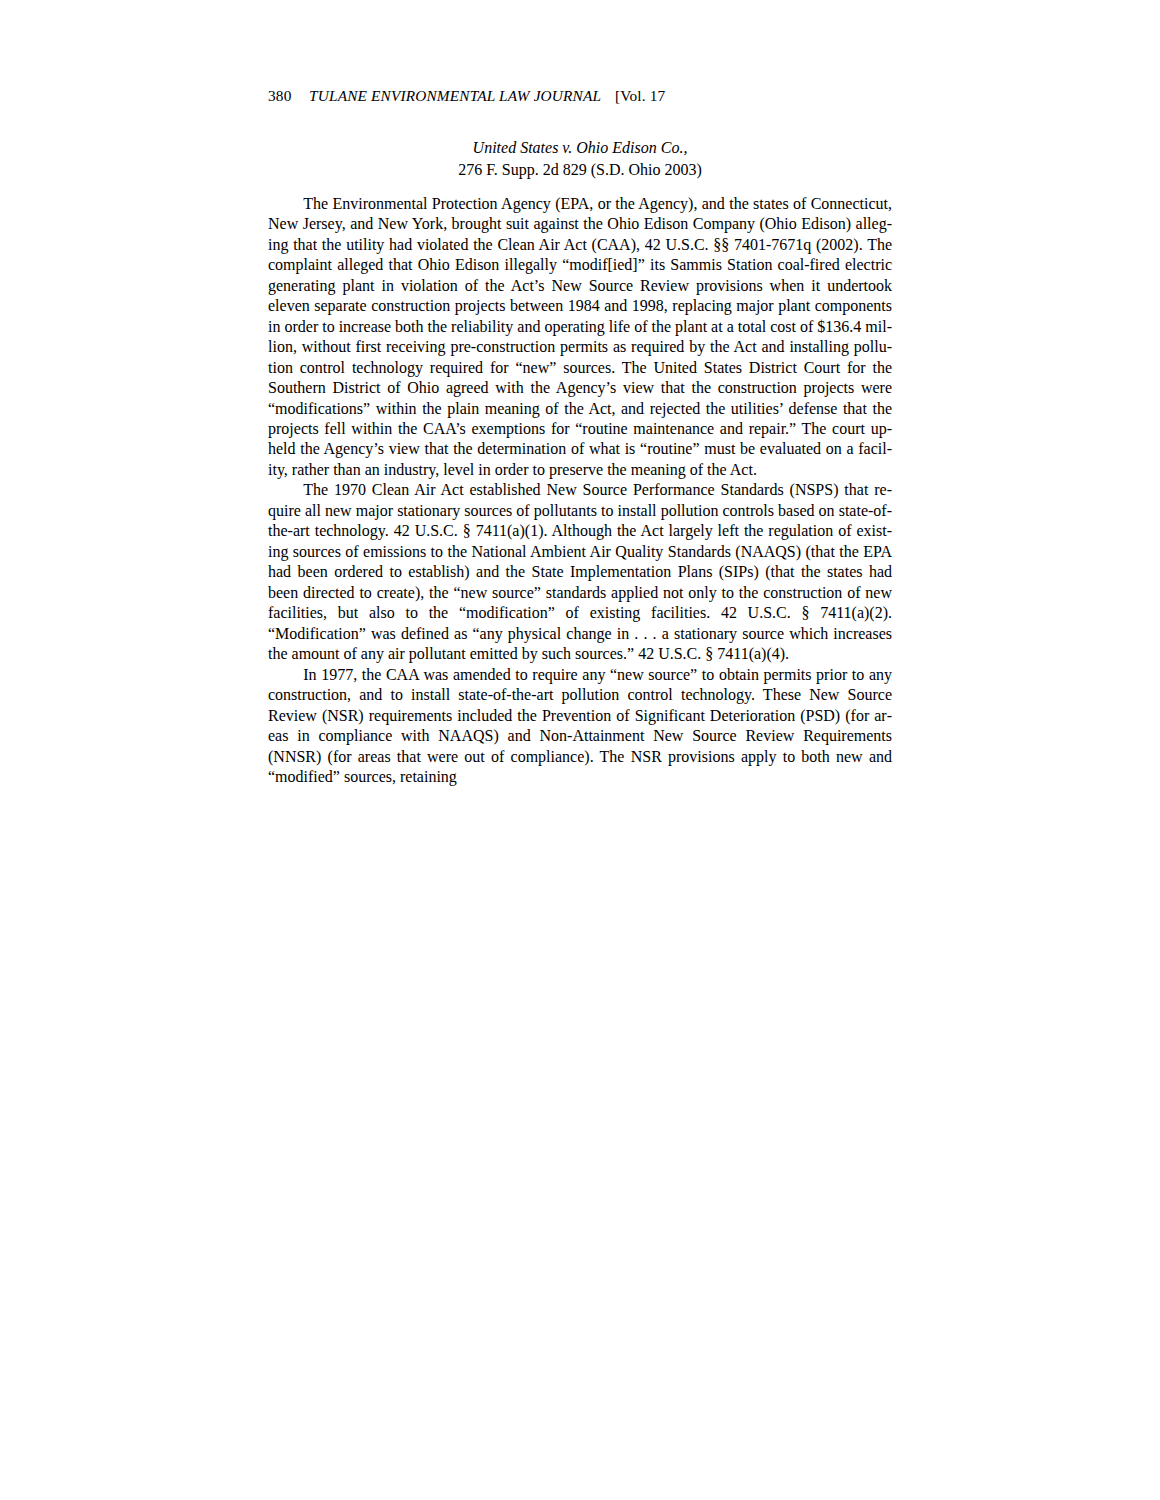380 TULANE ENVIRONMENTAL LAW JOURNAL[Vol. 17
United States v. Ohio Edison Co.,
276 F. Supp. 2d 829 (S.D. Ohio 2003)
The Environmental Protection Agency (EPA, or the Agency), and the states of Connecticut, New Jersey, and New York, brought suit against the Ohio Edison Company (Ohio Edison) alleging that the utility had violated the Clean Air Act (CAA), 42 U.S.C. §§ 7401-7671q (2002). The complaint alleged that Ohio Edison illegally “modif[ied]” its Sammis Station coal-fired electric generating plant in violation of the Act’s New Source Review provisions when it undertook eleven separate construction projects between 1984 and 1998, replacing major plant components in order to increase both the reliability and operating life of the plant at a total cost of $136.4 million, without first receiving pre-construction permits as required by the Act and installing pollution control technology required for “new” sources. The United States District Court for the Southern District of Ohio agreed with the Agency’s view that the construction projects were “modifications” within the plain meaning of the Act, and rejected the utilities’ defense that the projects fell within the CAA’s exemptions for “routine maintenance and repair.” The court upheld the Agency’s view that the determination of what is “routine” must be evaluated on a facility, rather than an industry, level in order to preserve the meaning of the Act.
The 1970 Clean Air Act established New Source Performance Standards (NSPS) that require all new major stationary sources of pollutants to install pollution controls based on state-of-the-art technology. 42 U.S.C. § 7411(a)(1). Although the Act largely left the regulation of existing sources of emissions to the National Ambient Air Quality Standards (NAAQS) (that the EPA had been ordered to establish) and the State Implementation Plans (SIPs) (that the states had been directed to create), the “new source” standards applied not only to the construction of new facilities, but also to the “modification” of existing facilities. 42 U.S.C. § 7411(a)(2). “Modification” was defined as “any physical change in . . . a stationary source which increases the amount of any air pollutant emitted by such sources.” 42 U.S.C. § 7411(a)(4).
In 1977, the CAA was amended to require any “new source” to obtain permits prior to any construction, and to install state-of-the-art pollution control technology. These New Source Review (NSR) requirements included the Prevention of Significant Deterioration (PSD) (for areas in compliance with NAAQS) and Non-Attainment New Source Review Requirements (NNSR) (for areas that were out of compliance). The NSR provisions apply to both new and “modified” sources, retaining